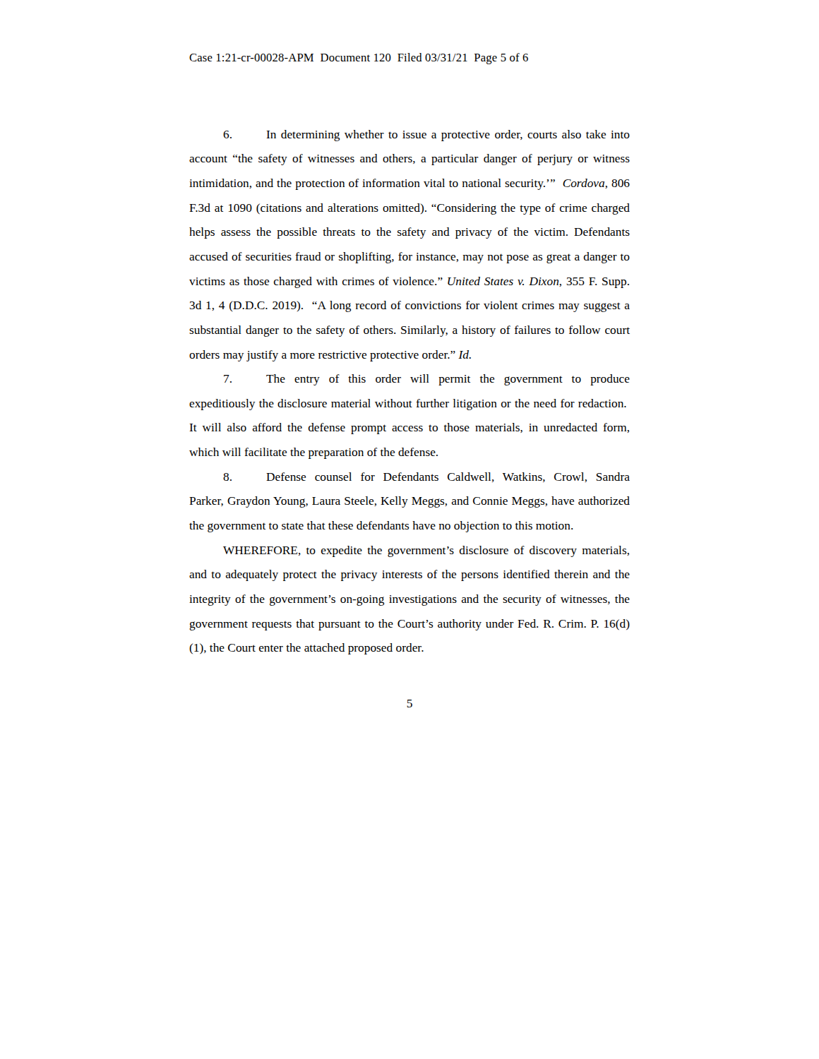Case 1:21-cr-00028-APM Document 120 Filed 03/31/21 Page 5 of 6
6. In determining whether to issue a protective order, courts also take into account “the safety of witnesses and others, a particular danger of perjury or witness intimidation, and the protection of information vital to national security.’” Cordova, 806 F.3d at 1090 (citations and alterations omitted). “Considering the type of crime charged helps assess the possible threats to the safety and privacy of the victim. Defendants accused of securities fraud or shoplifting, for instance, may not pose as great a danger to victims as those charged with crimes of violence.” United States v. Dixon, 355 F. Supp. 3d 1, 4 (D.D.C. 2019). “A long record of convictions for violent crimes may suggest a substantial danger to the safety of others. Similarly, a history of failures to follow court orders may justify a more restrictive protective order.” Id.
7. The entry of this order will permit the government to produce expeditiously the disclosure material without further litigation or the need for redaction. It will also afford the defense prompt access to those materials, in unredacted form, which will facilitate the preparation of the defense.
8. Defense counsel for Defendants Caldwell, Watkins, Crowl, Sandra Parker, Graydon Young, Laura Steele, Kelly Meggs, and Connie Meggs, have authorized the government to state that these defendants have no objection to this motion.
WHEREFORE, to expedite the government’s disclosure of discovery materials, and to adequately protect the privacy interests of the persons identified therein and the integrity of the government’s on-going investigations and the security of witnesses, the government requests that pursuant to the Court’s authority under Fed. R. Crim. P. 16(d)(1), the Court enter the attached proposed order.
5